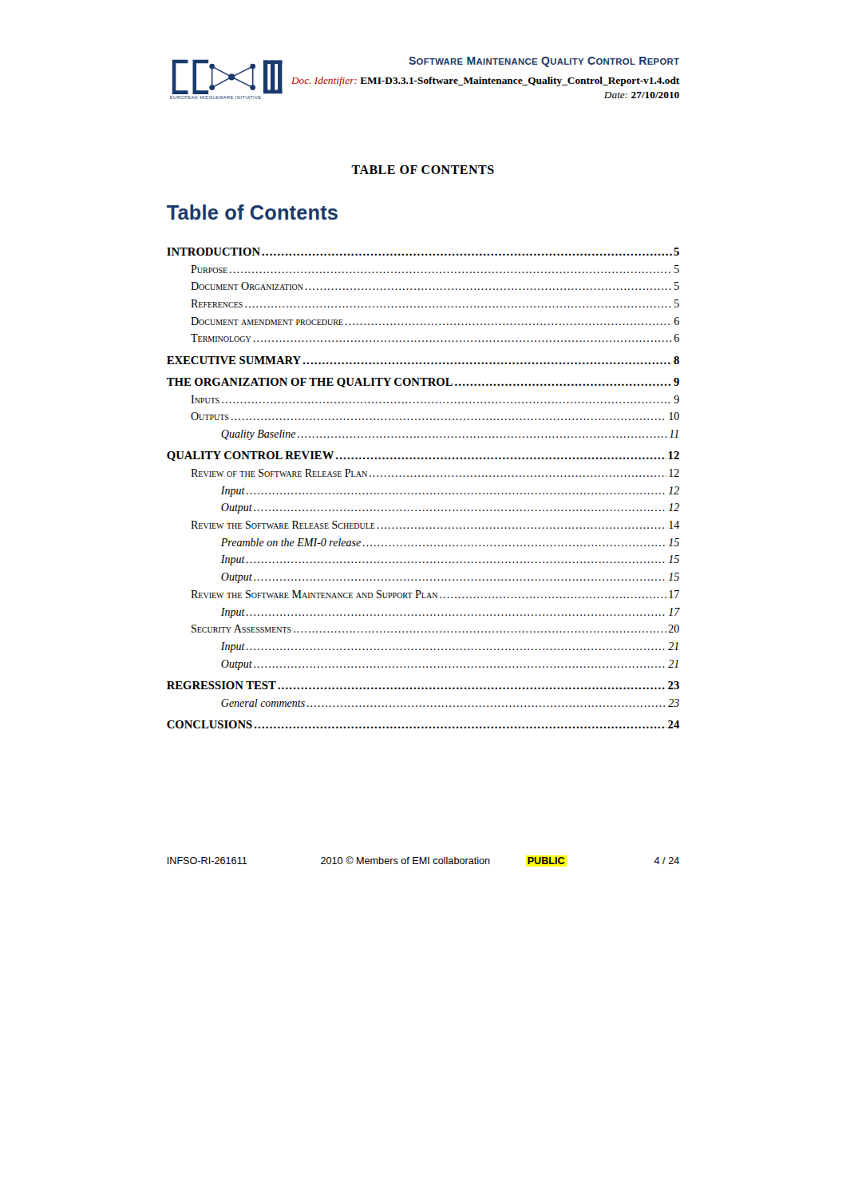EUROPEAN MIDDLEWARE INITIATIVE
SOFTWARE MAINTENANCE QUALITY CONTROL REPORT
Doc. Identifier: EMI-D3.3.1-Software_Maintenance_Quality_Control_Report-v1.4.odt
Date: 27/10/2010
TABLE OF CONTENTS
Table of Contents
Introduction .................................................................................................................................................. 5
Purpose .......................................................................................................................................................... 5
Document Organization ................................................................................................................................. 5
References ..................................................................................................................................................... 5
Document amendment procedure ..................................................................................................................... 6
Terminology ................................................................................................................................................... 6
Executive Summary ....................................................................................................................................... 8
The Organization of the Quality Control ......................................................................................... 9
Inputs ............................................................................................................................................................. 9
Outputs ......................................................................................................................................................... 10
Quality Baseline ................................................................................................................. 11
Quality Control Review ................................................................................................................. 12
Review of the Software Release Plan ......................................................................................................... 12
Input ................................................................................................................................. 12
Output .............................................................................................................................. 12
Review the Software Release Schedule ..................................................................................................... 14
Preamble on the EMI-0 release ............................................................................................. 15
Input ................................................................................................................................. 15
Output .............................................................................................................................. 15
Review the Software Maintenance and Support Plan ................................................................................. 17
Input ................................................................................................................................. 17
Security Assessments ..................................................................................................................... 20
Input ................................................................................................................................. 21
Output .............................................................................................................................. 21
Regression Test ......................................................................................................................... 23
General comments ............................................................................................................. 23
Conclusions ................................................................................................................................. 24
INFSO-RI-261611
2010 © Members of EMI collaboration
PUBLIC
4 / 24